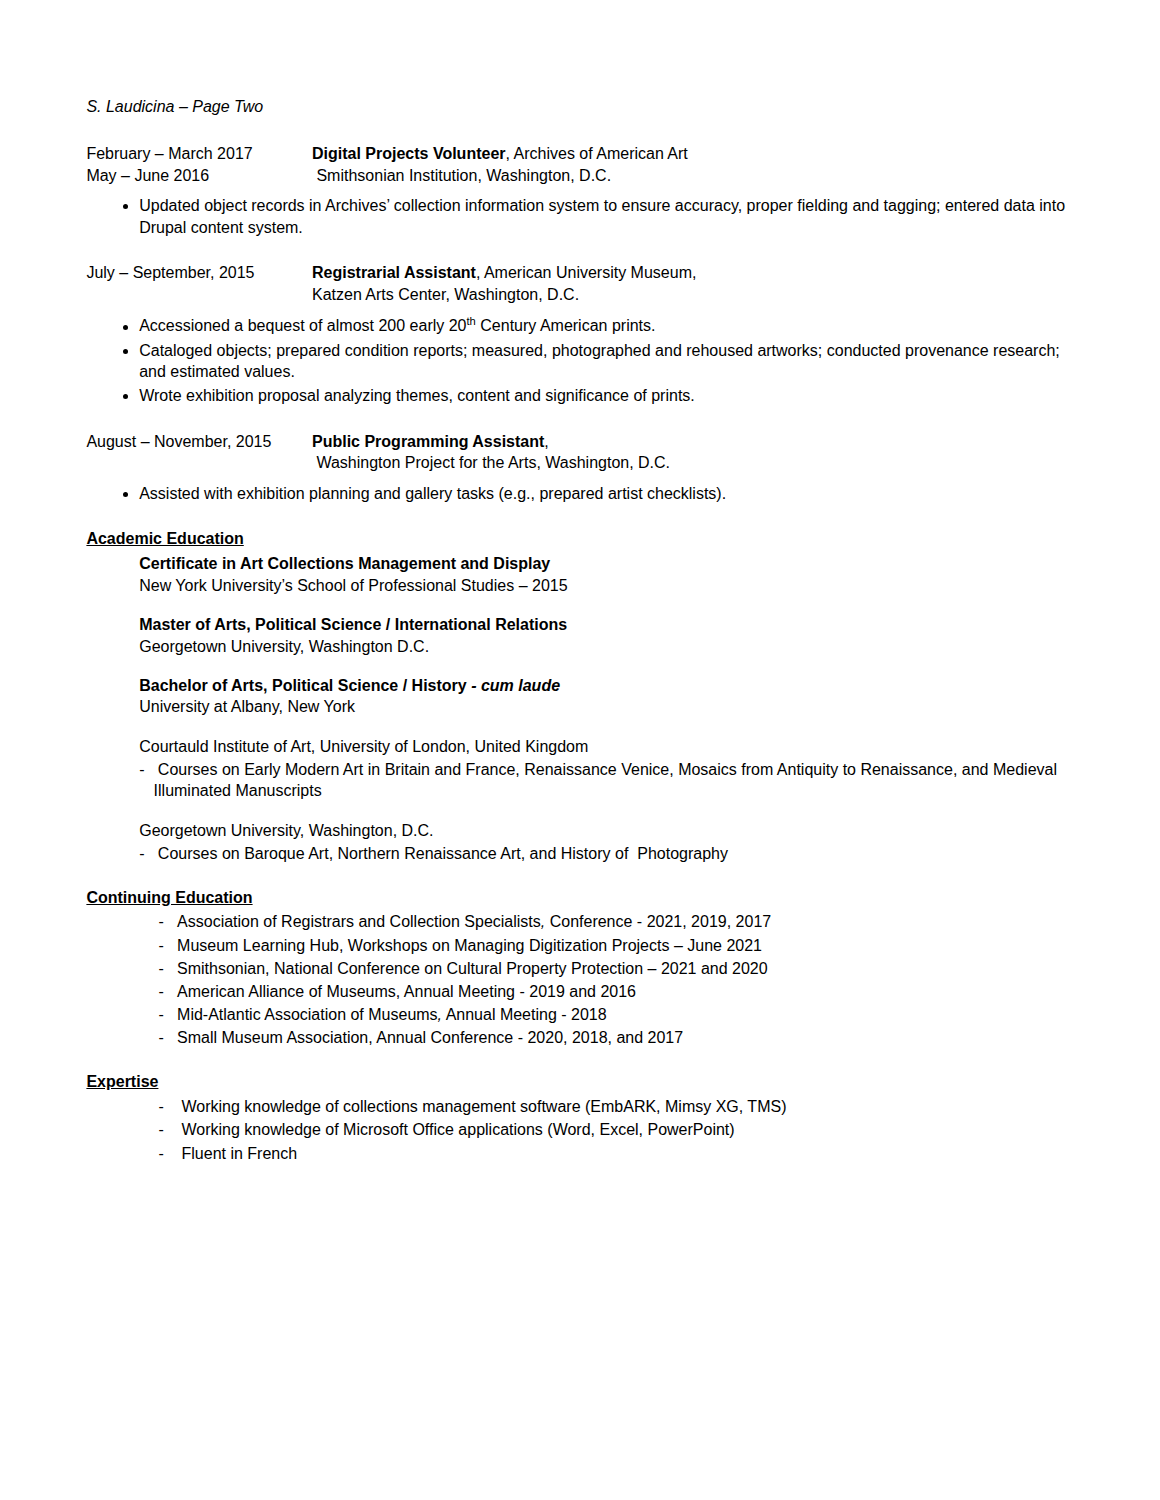S. Laudicina – Page Two
| February – March 2017 | Digital Projects Volunteer , Archives of American Art |
| May – June 2016 | Smithsonian Institution, Washington, D.C. |
Updated object records in Archives’ collection information system to ensure accuracy, proper fielding and tagging; entered data into Drupal content system.
| July – September, 2015 | Registrarial Assistant , American University Museum, |
| | Katzen Arts Center, Washington, D.C. |
Accessioned a bequest of almost 200 early 20th Century American prints.
Cataloged objects; prepared condition reports; measured, photographed and rehoused artworks; conducted provenance research; and estimated values.
Wrote exhibition proposal analyzing themes, content and significance of prints.
| August – November, 2015 | Public Programming Assistant , |
| | Washington Project for the Arts, Washington, D.C. |
Assisted with exhibition planning and gallery tasks (e.g., prepared artist checklists).
Academic Education
Certificate in Art Collections Management and Display
New York University’s School of Professional Studies – 2015
Master of Arts, Political Science / International Relations
Georgetown University, Washington D.C.
Bachelor of Arts, Political Science / History - cum laude
University at Albany, New York
Courtauld Institute of Art, University of London, United Kingdom
Courses on Early Modern Art in Britain and France, Renaissance Venice, Mosaics from Antiquity to Renaissance, and Medieval Illuminated Manuscripts
Georgetown University, Washington, D.C.
Courses on Baroque Art, Northern Renaissance Art, and History of Photography
Continuing Education
Association of Registrars and Collection Specialists, Conference - 2021, 2019, 2017
Museum Learning Hub, Workshops on Managing Digitization Projects – June 2021
Smithsonian, National Conference on Cultural Property Protection – 2021 and 2020
American Alliance of Museums, Annual Meeting - 2019 and 2016
Mid-Atlantic Association of Museums, Annual Meeting - 2018
Small Museum Association, Annual Conference - 2020, 2018, and 2017
Expertise
Working knowledge of collections management software (EmbARK, Mimsy XG, TMS)
Working knowledge of Microsoft Office applications (Word, Excel, PowerPoint)
Fluent in French